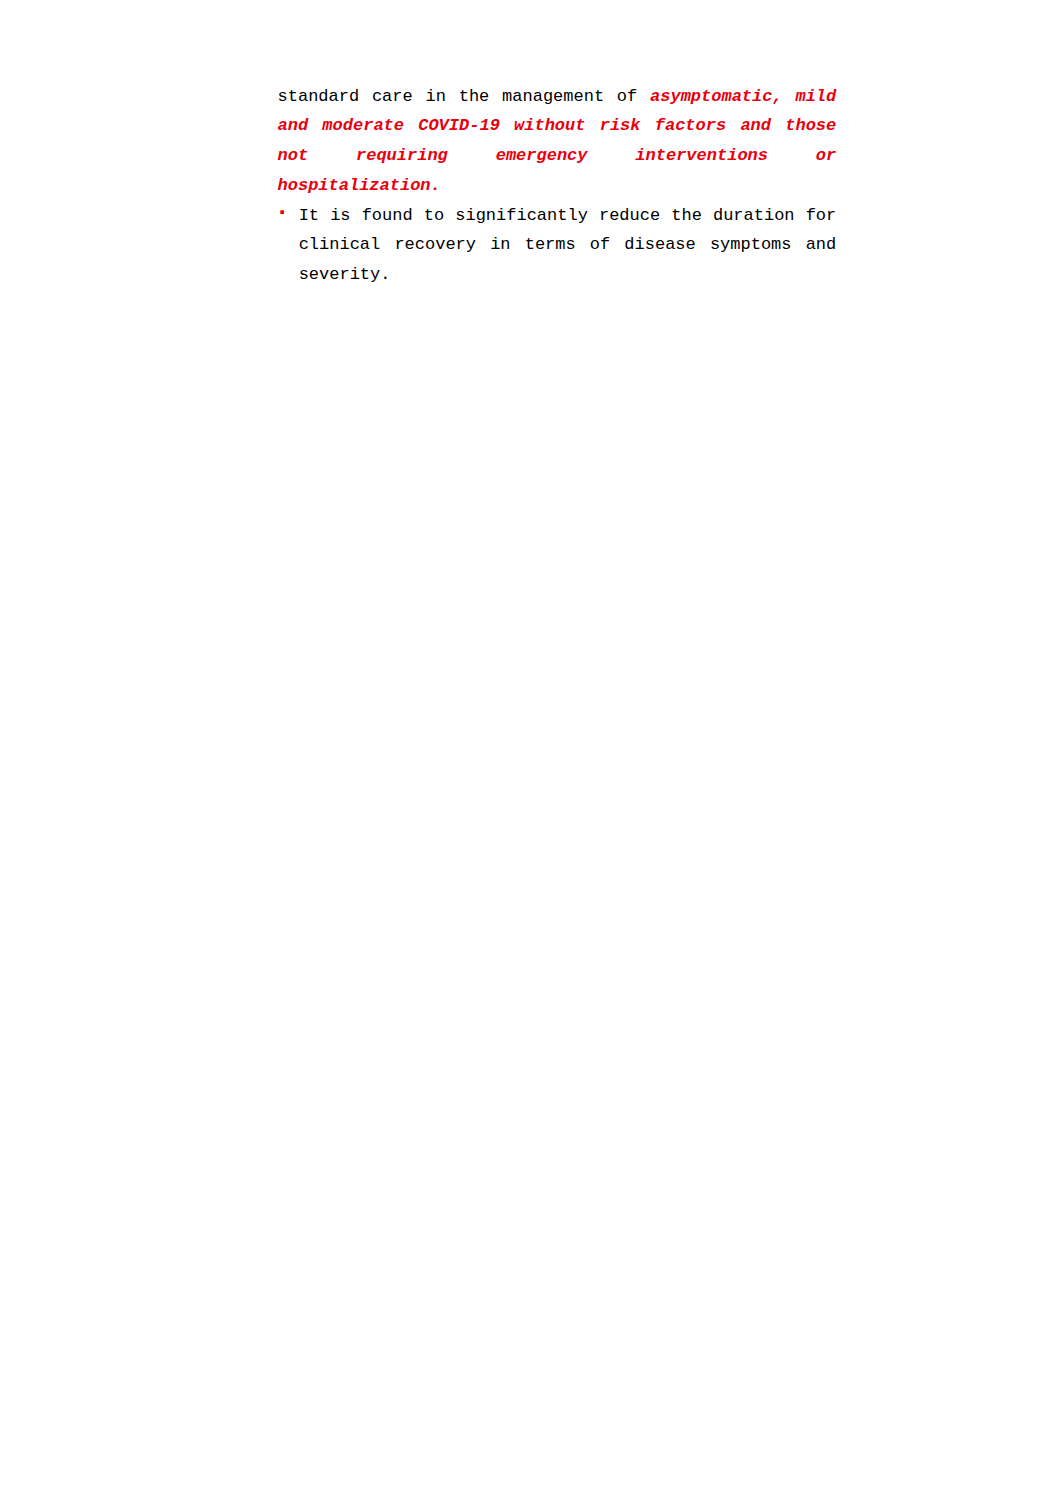standard care in the management of asymptomatic, mild and moderate COVID-19 without risk factors and those not requiring emergency interventions or hospitalization.
It is found to significantly reduce the duration for clinical recovery in terms of disease symptoms and severity.